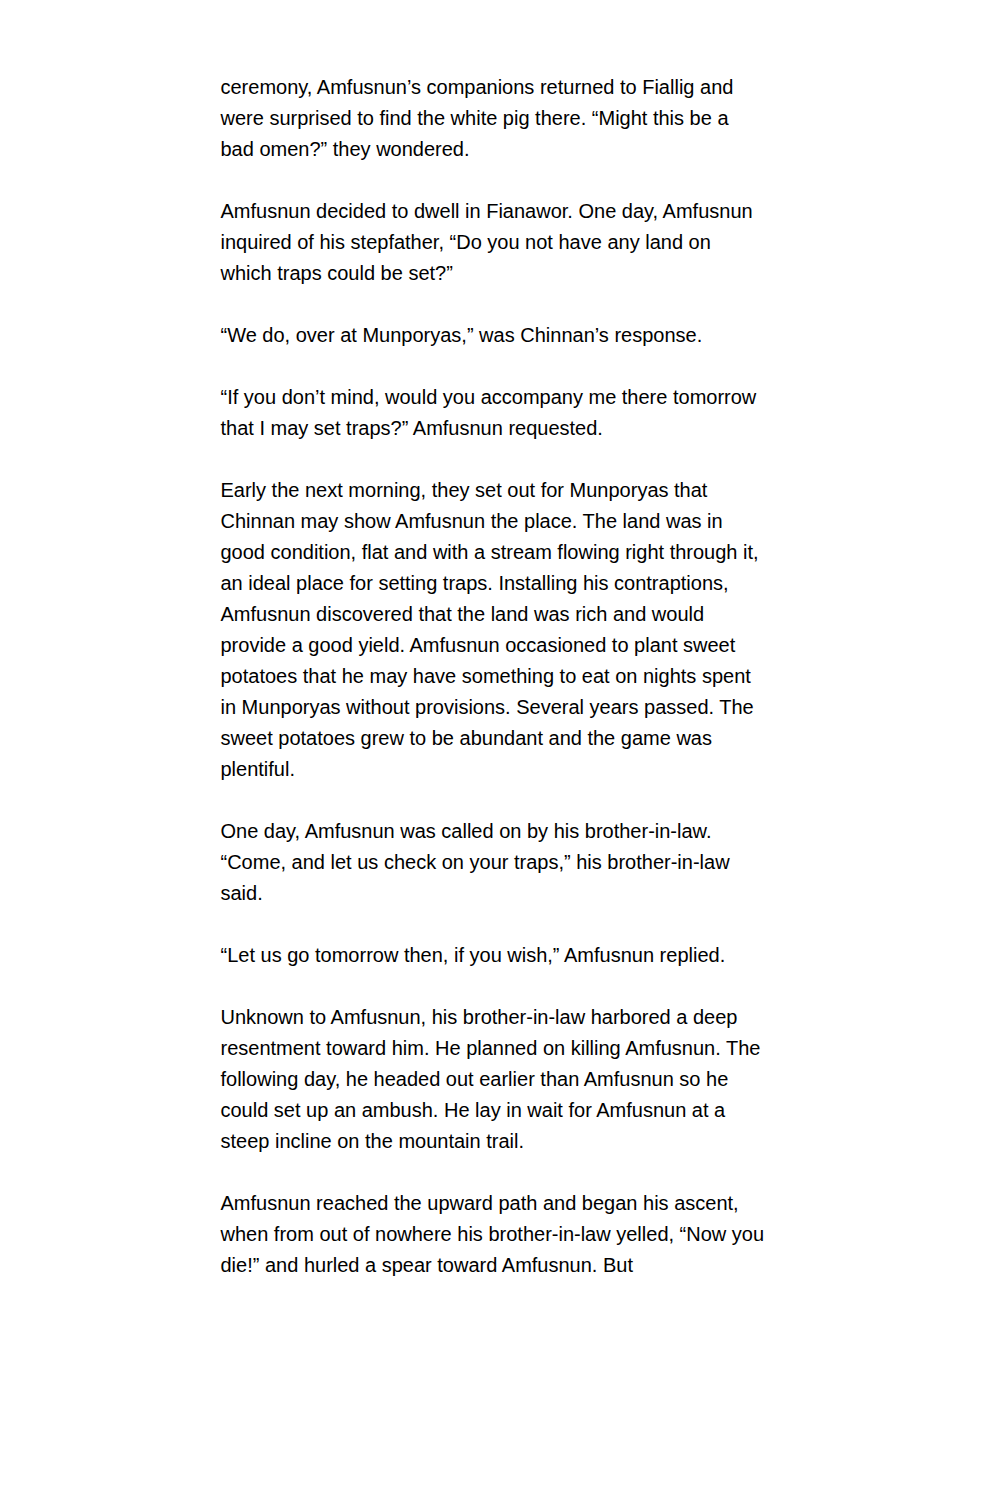ceremony, Amfusnun’s companions returned to Fiallig and were surprised to find the white pig there. “Might this be a bad omen?” they wondered.
Amfusnun decided to dwell in Fianawor. One day, Amfusnun inquired of his stepfather, “Do you not have any land on which traps could be set?”
“We do, over at Munporyas,” was Chinnan’s response.
“If you don’t mind, would you accompany me there tomorrow that I may set traps?” Amfusnun requested.
Early the next morning, they set out for Munporyas that Chinnan may show Amfusnun the place. The land was in good condition, flat and with a stream flowing right through it, an ideal place for setting traps. Installing his contraptions, Amfusnun discovered that the land was rich and would provide a good yield. Amfusnun occasioned to plant sweet potatoes that he may have something to eat on nights spent in Munporyas without provisions. Several years passed. The sweet potatoes grew to be abundant and the game was plentiful.
One day, Amfusnun was called on by his brother-in-law. “Come, and let us check on your traps,” his brother-in-law said.
“Let us go tomorrow then, if you wish,” Amfusnun replied.
Unknown to Amfusnun, his brother-in-law harbored a deep resentment toward him. He planned on killing Amfusnun. The following day, he headed out earlier than Amfusnun so he could set up an ambush. He lay in wait for Amfusnun at a steep incline on the mountain trail.
Amfusnun reached the upward path and began his ascent, when from out of nowhere his brother-in-law yelled, “Now you die!” and hurled a spear toward Amfusnun. But